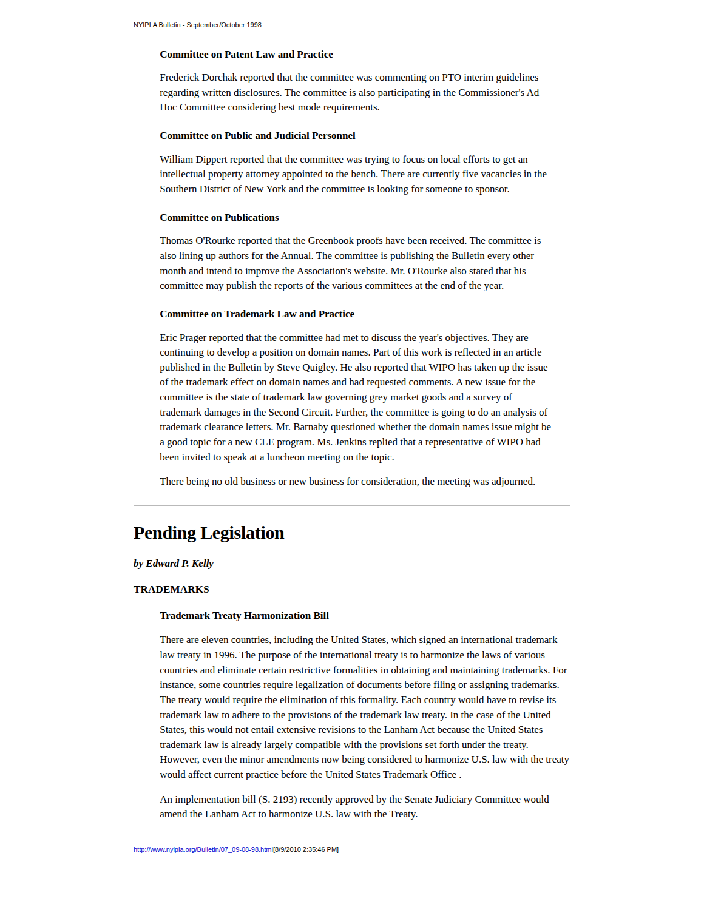NYIPLA Bulletin - September/October 1998
Committee on Patent Law and Practice
Frederick Dorchak reported that the committee was commenting on PTO interim guidelines regarding written disclosures. The committee is also participating in the Commissioner's Ad Hoc Committee considering best mode requirements.
Committee on Public and Judicial Personnel
William Dippert reported that the committee was trying to focus on local efforts to get an intellectual property attorney appointed to the bench. There are currently five vacancies in the Southern District of New York and the committee is looking for someone to sponsor.
Committee on Publications
Thomas O'Rourke reported that the Greenbook proofs have been received. The committee is also lining up authors for the Annual. The committee is publishing the Bulletin every other month and intend to improve the Association's website. Mr. O'Rourke also stated that his committee may publish the reports of the various committees at the end of the year.
Committee on Trademark Law and Practice
Eric Prager reported that the committee had met to discuss the year's objectives. They are continuing to develop a position on domain names. Part of this work is reflected in an article published in the Bulletin by Steve Quigley. He also reported that WIPO has taken up the issue of the trademark effect on domain names and had requested comments. A new issue for the committee is the state of trademark law governing grey market goods and a survey of trademark damages in the Second Circuit. Further, the committee is going to do an analysis of trademark clearance letters. Mr. Barnaby questioned whether the domain names issue might be a good topic for a new CLE program. Ms. Jenkins replied that a representative of WIPO had been invited to speak at a luncheon meeting on the topic.
There being no old business or new business for consideration, the meeting was adjourned.
Pending Legislation
by Edward P. Kelly
TRADEMARKS
Trademark Treaty Harmonization Bill
There are eleven countries, including the United States, which signed an international trademark law treaty in 1996. The purpose of the international treaty is to harmonize the laws of various countries and eliminate certain restrictive formalities in obtaining and maintaining trademarks. For instance, some countries require legalization of documents before filing or assigning trademarks. The treaty would require the elimination of this formality. Each country would have to revise its trademark law to adhere to the provisions of the trademark law treaty. In the case of the United States, this would not entail extensive revisions to the Lanham Act because the United States trademark law is already largely compatible with the provisions set forth under the treaty. However, even the minor amendments now being considered to harmonize U.S. law with the treaty would affect current practice before the United States Trademark Office .
An implementation bill (S. 2193) recently approved by the Senate Judiciary Committee would amend the Lanham Act to harmonize U.S. law with the Treaty.
http://www.nyipla.org/Bulletin/07_09-08-98.html[8/9/2010 2:35:46 PM]